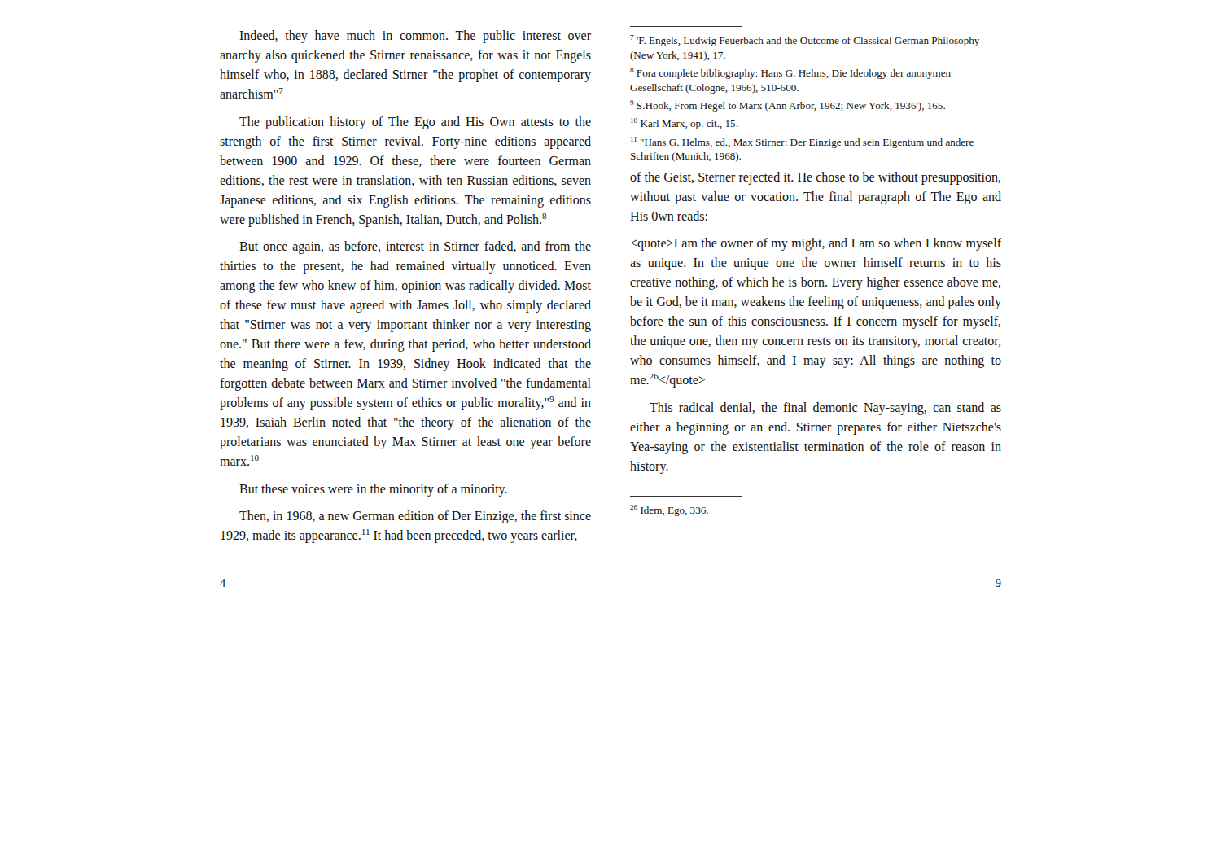Indeed, they have much in common. The public interest over anarchy also quickened the Stirner renaissance, for was it not Engels himself who, in 1888, declared Stirner "the prophet of contemporary anarchism"7
The publication history of The Ego and His Own attests to the strength of the first Stirner revival. Forty-nine editions appeared between 1900 and 1929. Of these, there were fourteen German editions, the rest were in translation, with ten Russian editions, seven Japanese editions, and six English editions. The remaining editions were published in French, Spanish, Italian, Dutch, and Polish.8
But once again, as before, interest in Stirner faded, and from the thirties to the present, he had remained virtually unnoticed. Even among the few who knew of him, opinion was radically divided. Most of these few must have agreed with James Joll, who simply declared that "Stirner was not a very important thinker nor a very interesting one." But there were a few, during that period, who better understood the meaning of Stirner. In 1939, Sidney Hook indicated that the forgotten debate between Marx and Stirner involved "the fundamental problems of any possible system of ethics or public morality,"9 and in 1939, Isaiah Berlin noted that "the theory of the alienation of the proletarians was enunciated by Max Stirner at least one year before marx.10
But these voices were in the minority of a minority.
Then, in 1968, a new German edition of Der Einzige, the first since 1929, made its appearance.11 It had been preceded, two years earlier,
7 'F. Engels, Ludwig Feuerbach and the Outcome of Classical German Philosophy (New York, 1941), 17.
8 Fora complete bibliography: Hans G. Helms, Die Ideology der anonymen Gesellschaft (Cologne, 1966), 510-600.
9 S.Hook, From Hegel to Marx (Ann Arbor, 1962; New York, 1936'), 165.
10 Karl Marx, op. cit., 15.
11 "Hans G. Helms, ed., Max Stirner: Der Einzige und sein Eigentum und andere Schriften (Munich, 1968).
of the Geist, Sterner rejected it. He chose to be without presupposition, without past value or vocation. The final paragraph of The Ego and His 0wn reads:
<quote>I am the owner of my might, and I am so when I know myself as unique. In the unique one the owner himself returns in to his creative nothing, of which he is born. Every higher essence above me, be it God, be it man, weakens the feeling of uniqueness, and pales only before the sun of this consciousness. If I concern myself for myself, the unique one, then my concern rests on its transitory, mortal creator, who consumes himself, and I may say: All things are nothing to me.26</quote>
This radical denial, the final demonic Nay-saying, can stand as either a beginning or an end. Stirner prepares for either Nietszche's Yea-saying or the existentialist termination of the role of reason in history.
26 Idem, Ego, 336.
4 9